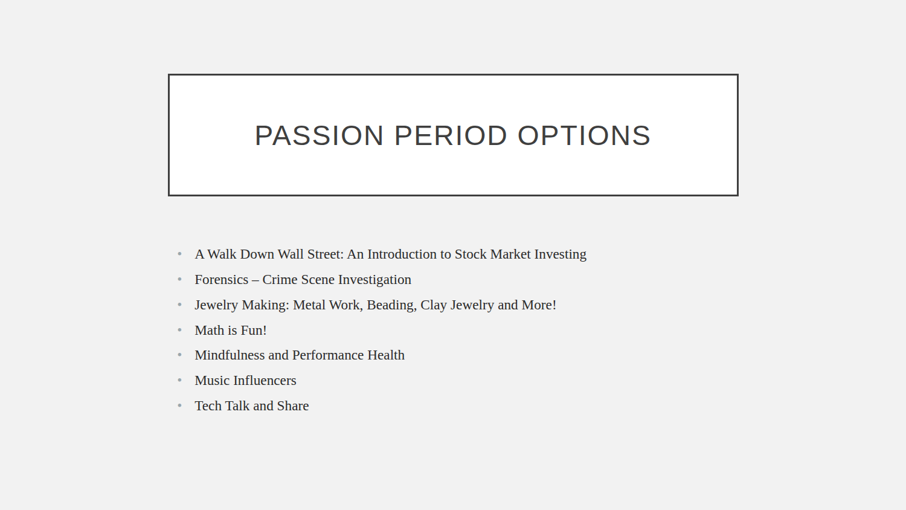PASSION PERIOD OPTIONS
A Walk Down Wall Street: An Introduction to Stock Market Investing
Forensics – Crime Scene Investigation
Jewelry Making: Metal Work, Beading, Clay Jewelry and More!
Math is Fun!
Mindfulness and Performance Health
Music Influencers
Tech Talk and Share